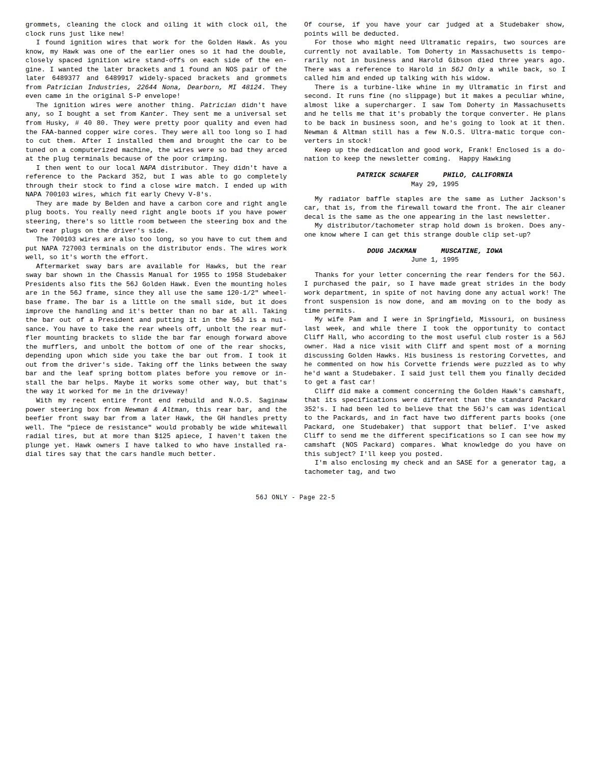grommets, cleaning the clock and oiling it with clock oil, the clock runs just like new!
I found ignition wires that work for the Golden Hawk. As you know, my Hawk was one of the earlier ones so it had the double, closely spaced ignition wire stand-offs on each side of the engine. I wanted the later brackets and 1 found an NOS pair of the later 6489377 and 6489917 widely-spaced brackets and grommets from Patrician Industries, 22644 Nona, Dearborn, MI 48124. They even came in the original S-P envelope!
The ignition wires were another thing. Patrician didn't have any, so I bought a set from Kanter. They sent me a universal set from Husky, # 40 80. They were pretty poor quality and even had the FAA-banned copper wire cores. They were all too long so I had to cut them. After I installed them and brought the car to be tuned on a computerized machine, the wires were so bad they arced at the plug terminals because of the poor crimping.
I then went to our local NAPA distributor. They didn't have a reference to the Packard 352, but I was able to go completely through their stock to find a close wire match. I ended up with NAPA 700103 wires, which fit early Chevy V-8's.
They are made by Belden and have a carbon core and right angle plug boots. You really need right angle boots if you have power steering, there's so little room between the steering box and the two rear plugs on the driver's side.
The 700103 wires are also too long, so you have to cut them and put NAPA 727003 terminals on the distributor ends. The wires work well, so it's worth the effort.
Aftermarket sway bars are available for Hawks, but the rear sway bar shown in the Chassis Manual for 1955 to 1958 Studebaker Presidents also fits the 56J Golden Hawk. Even the mounting holes are in the 56J frame, since they all use the same 120-1/2" wheelbase frame. The bar is a little on the small side, but it does improve the handling and it's better than no bar at all. Taking the bar out of a President and putting it in the 56J is a nuisance. You have to take the rear wheels off, unbolt the rear muffler mounting brackets to slide the bar far enough forward above the mufflers, and unbolt the bottom of one of the rear shocks, depending upon which side you take the bar out from. I took it out from the driver's side. Taking off the links between the sway bar and the leaf spring bottom plates before you remove or install the bar helps. Maybe it works some other way, but that's the way it worked for me in the driveway!
With my recent entire front end rebuild and N.O.S. Saginaw power steering box from Newman & Altman, this rear bar, and the beefier front sway bar from a later Hawk, the GH handles pretty well. The "piece de resistance" would probably be wide whitewall radial tires, but at more than $125 apiece, I haven't taken the plunge yet. Hawk owners I have talked to who have installed radial tires say that the cars handle much better.
Of course, if you have your car judged at a Studebaker show, points will be deducted.
For those who might need Ultramatic repairs, two sources are currently not available. Tom Doherty in Massachusetts is temporarily not in business and Harold Gibson died three years ago. There was a reference to Harold in 56J Only a while back, so I called him and ended up talking with his widow.
There is a turbine-like whine in my Ultramatic in first and second. It runs fine (no slippage) but it makes a peculiar whine, almost like a supercharger. I saw Tom Doherty in Massachusetts and he tells me that it's probably the torque converter. He plans to be back in business soon, and he's going to look at it then. Newman & Altman still has a few N.O.S. Ultra-matic torque converters in stock!
Keep up the dedicatlon and good work, Frank! Enclosed is a donation to keep the newsletter coming. Happy Hawking
PATRICK SCHAFER PHILO, CALIFORNIA
May 29, 1995
My radiator baffle staples are the same as Luther Jackson's car, that is, from the firewall toward the front. The air cleaner decal is the same as the one appearing in the last newsletter.
My distributor/tachometer strap hold down is broken. Does anyone know where I can get this strange double clip set-up?
DOUG JACKMAN MUSCATINE, IOWA
June 1, 1995
Thanks for your letter concerning the rear fenders for the 56J. I purchased the pair, so I have made great strides in the body work department, in spite of not having done any actual work! The front suspension is now done, and am moving on to the body as time permits.
My wife Pam and I were in Springfield, Missouri, on business last week, and while there I took the opportunity to contact Cliff Hall, who according to the most useful club roster is a 56J owner. Had a nice visit with Cliff and spent most of a morning discussing Golden Hawks. His business is restoring Corvettes, and he commented on how his Corvette friends were puzzled as to why he'd want a Studebaker. I said just tell them you finally decided to get a fast car!
Cliff did make a comment concerning the Golden Hawk's camshaft, that its specifications were different than the standard Packard 352's. I had been led to believe that the 56J's cam was identical to the Packards, and in fact have two different parts books (one Packard, one Studebaker) that support that belief. I've asked Cliff to send me the different specifications so I can see how my camshaft (NOS Packard) compares. What knowledge do you have on this subject? I'll keep you posted.
I'm also enclosing my check and an SASE for a generator tag, a tachometer tag, and two
56J ONLY - Page 22-5